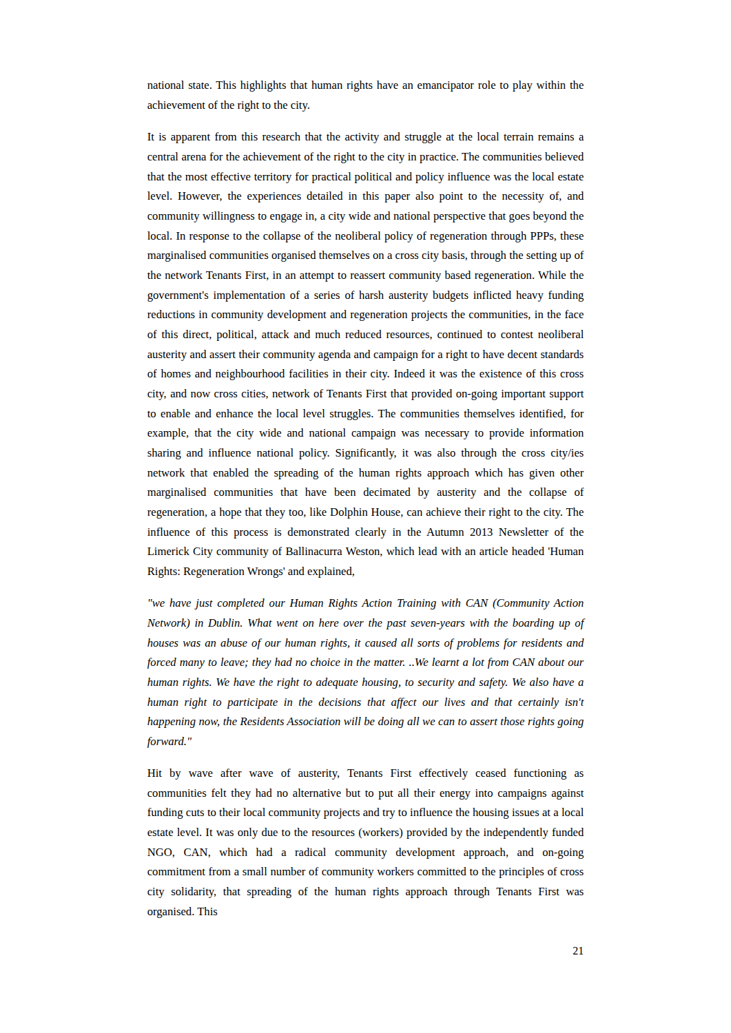national state. This highlights that human rights have an emancipator role to play within the achievement of the right to the city.
It is apparent from this research that the activity and struggle at the local terrain remains a central arena for the achievement of the right to the city in practice. The communities believed that the most effective territory for practical political and policy influence was the local estate level. However, the experiences detailed in this paper also point to the necessity of, and community willingness to engage in, a city wide and national perspective that goes beyond the local. In response to the collapse of the neoliberal policy of regeneration through PPPs, these marginalised communities organised themselves on a cross city basis, through the setting up of the network Tenants First, in an attempt to reassert community based regeneration. While the government's implementation of a series of harsh austerity budgets inflicted heavy funding reductions in community development and regeneration projects the communities, in the face of this direct, political, attack and much reduced resources, continued to contest neoliberal austerity and assert their community agenda and campaign for a right to have decent standards of homes and neighbourhood facilities in their city. Indeed it was the existence of this cross city, and now cross cities, network of Tenants First that provided on-going important support to enable and enhance the local level struggles. The communities themselves identified, for example, that the city wide and national campaign was necessary to provide information sharing and influence national policy. Significantly, it was also through the cross city/ies network that enabled the spreading of the human rights approach which has given other marginalised communities that have been decimated by austerity and the collapse of regeneration, a hope that they too, like Dolphin House, can achieve their right to the city. The influence of this process is demonstrated clearly in the Autumn 2013 Newsletter of the Limerick City community of Ballinacurra Weston, which lead with an article headed 'Human Rights: Regeneration Wrongs' and explained,
"we have just completed our Human Rights Action Training with CAN (Community Action Network) in Dublin. What went on here over the past seven-years with the boarding up of houses was an abuse of our human rights, it caused all sorts of problems for residents and forced many to leave; they had no choice in the matter. ..We learnt a lot from CAN about our human rights. We have the right to adequate housing, to security and safety. We also have a human right to participate in the decisions that affect our lives and that certainly isn't happening now, the Residents Association will be doing all we can to assert those rights going forward."
Hit by wave after wave of austerity, Tenants First effectively ceased functioning as communities felt they had no alternative but to put all their energy into campaigns against funding cuts to their local community projects and try to influence the housing issues at a local estate level. It was only due to the resources (workers) provided by the independently funded NGO, CAN, which had a radical community development approach, and on-going commitment from a small number of community workers committed to the principles of cross city solidarity, that spreading of the human rights approach through Tenants First was organised. This
21